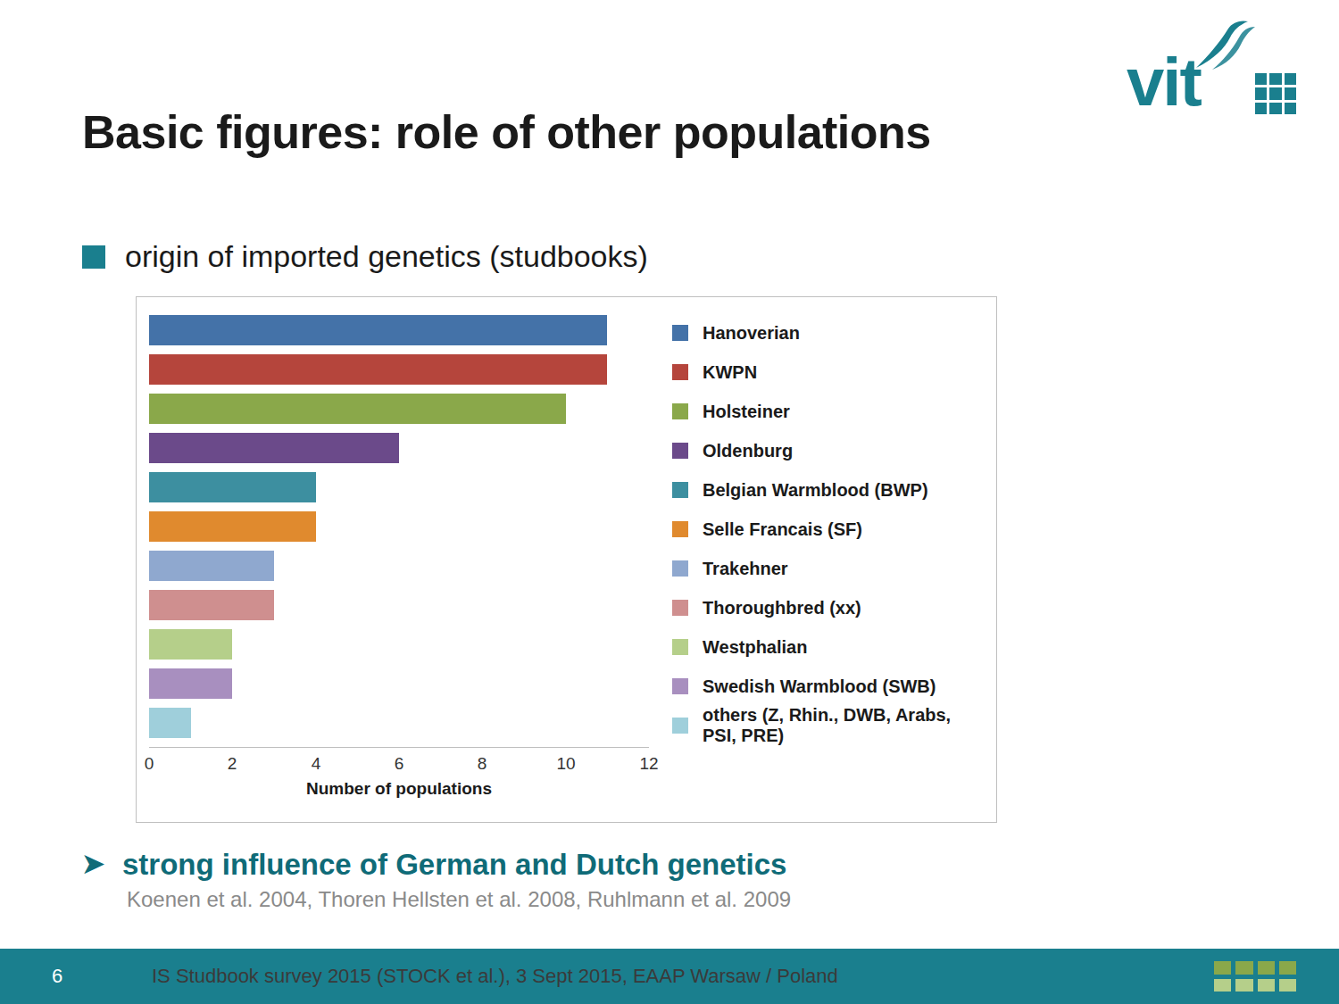vit
Basic figures: role of other populations
origin of imported genetics (studbooks)
scale: 560px = 12 units => 46.667px per unit
0 2 4 6 8 10 12
Number of populations
Hanoverian
KWPN
Holsteiner
Oldenburg
Belgian Warmblood (BWP)
Selle Francais (SF)
Trakehner
Thoroughbred (xx)
Westphalian
Swedish Warmblood (SWB)
others (Z, Rhin., DWB, Arabs, PSI, PRE)
➤ strong influence of German and Dutch genetics
Koenen et al. 2004, Thoren Hellsten et al. 2008, Ruhlmann et al. 2009
6
IS Studbook survey 2015 (STOCK et al.), 3 Sept 2015, EAAP Warsaw / Poland